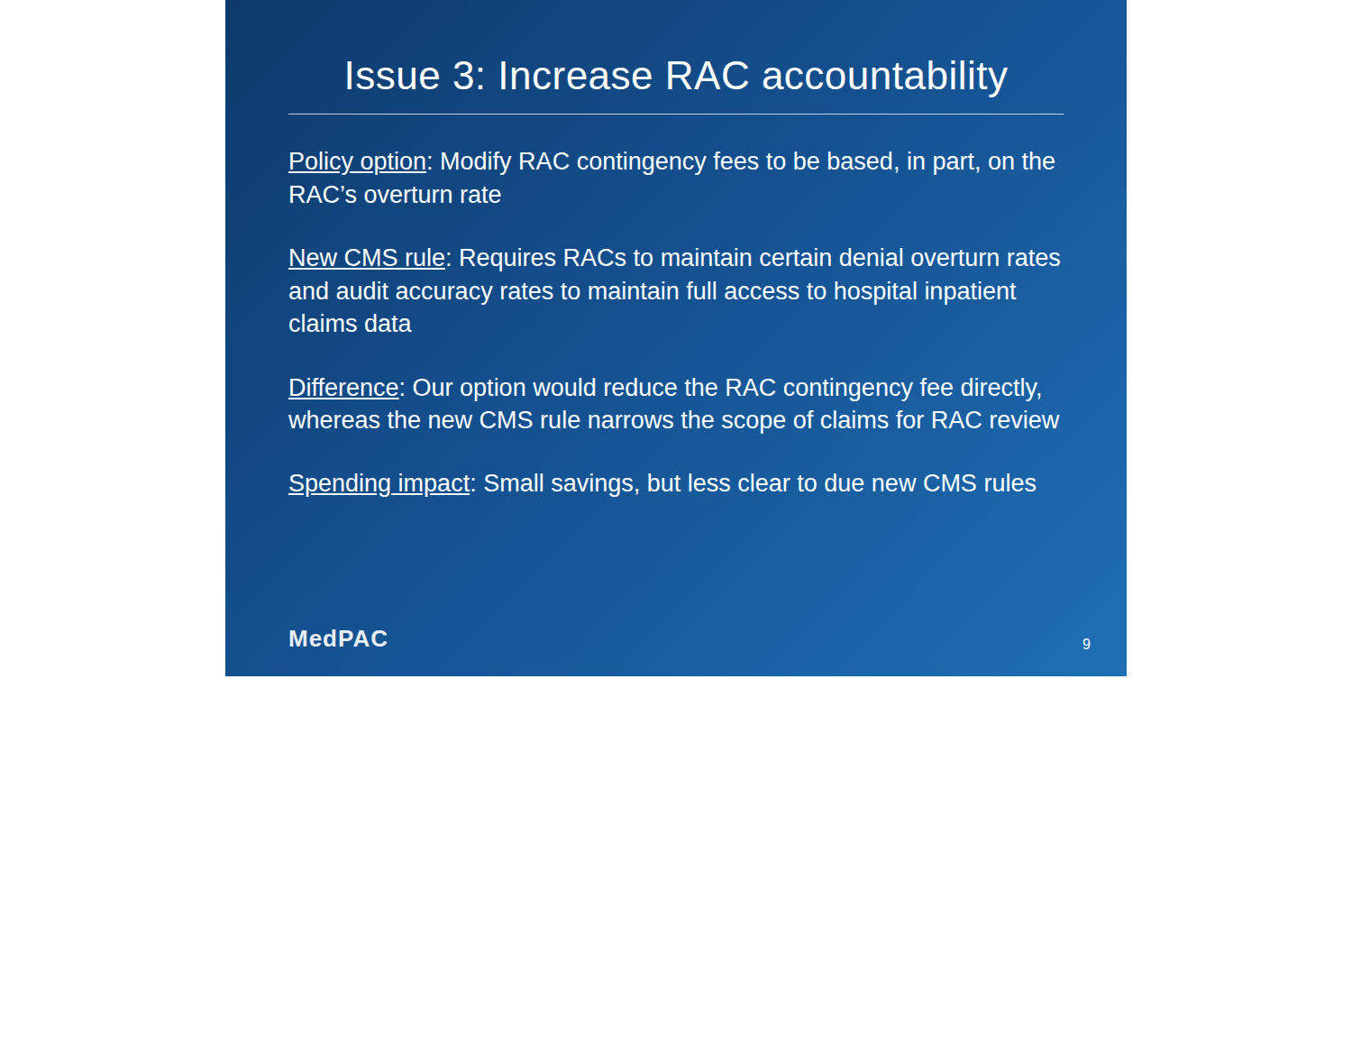Issue 3: Increase RAC accountability
Policy option: Modify RAC contingency fees to be based, in part, on the RAC’s overturn rate
New CMS rule: Requires RACs to maintain certain denial overturn rates and audit accuracy rates to maintain full access to hospital inpatient claims data
Difference: Our option would reduce the RAC contingency fee directly, whereas the new CMS rule narrows the scope of claims for RAC review
Spending impact: Small savings, but less clear to due new CMS rules
MedPAC
9